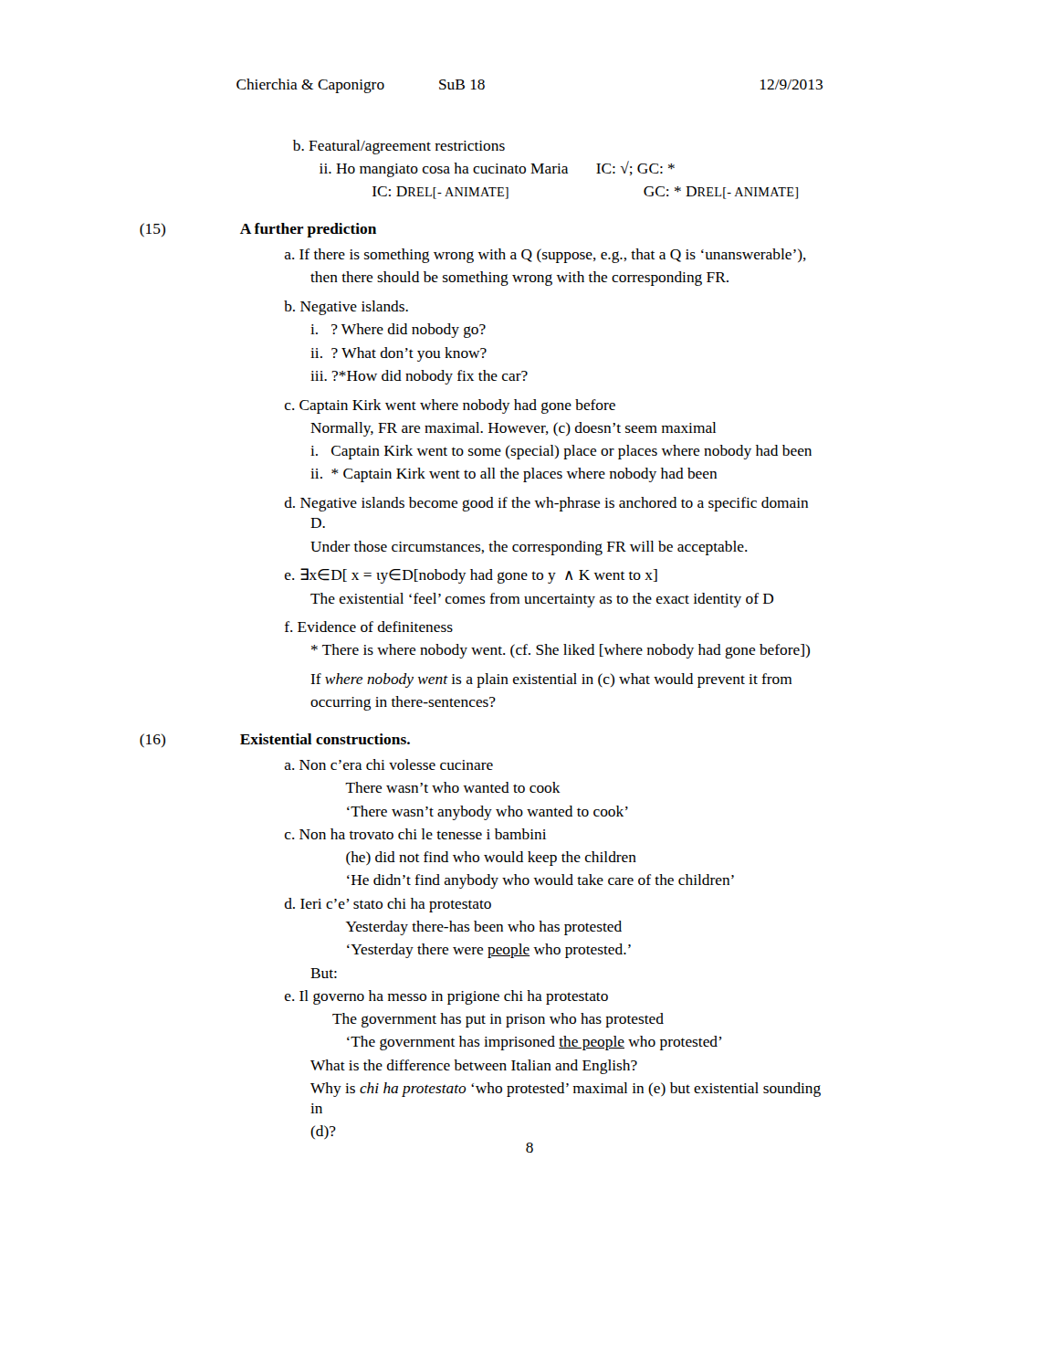Chierchia & Caponigro
SuB 18
12/9/2013
b. Featural/agreement restrictions
ii. Ho mangiato cosa ha cucinato Maria IC: √; GC: *
IC: DREL[- ANIMATE]
GC: * DREL[- ANIMATE]
(15) A further prediction
a. If there is something wrong with a Q (suppose, e.g., that a Q is ‘unanswerable’),
then there should be something wrong with the corresponding FR.
b. Negative islands.
i. ? Where did nobody go?
ii. ? What don’t you know?
iii. ?*How did nobody fix the car?
c. Captain Kirk went where nobody had gone before
Normally, FR are maximal. However, (c) doesn’t seem maximal
i. Captain Kirk went to some (special) place or places where nobody had been
ii. * Captain Kirk went to all the places where nobody had been
d. Negative islands become good if the wh-phrase is anchored to a specific domain D.
Under those circumstances, the corresponding FR will be acceptable.
e. ∃x∈D[ x = ιy∈D[nobody had gone to y ∧ K went to x]
The existential ‘feel’ comes from uncertainty as to the exact identity of D
f. Evidence of definiteness
* There is where nobody went. (cf. She liked [where nobody had gone before])
If where nobody went is a plain existential in (c) what would prevent it from
occurring in there-sentences?
(16) Existential constructions.
a. Non c’era chi volesse cucinare
There wasn’t who wanted to cook
‘There wasn’t anybody who wanted to cook’
c. Non ha trovato chi le tenesse i bambini
(he) did not find who would keep the children
‘He didn’t find anybody who would take care of the children’
d. Ieri c’e’ stato chi ha protestato
Yesterday there-has been who has protested
‘Yesterday there were people who protested.’
But:
e. Il governo ha messo in prigione chi ha protestato
The government has put in prison who has protested
‘The government has imprisoned the people who protested’
What is the difference between Italian and English?
Why is chi ha protestato ‘who protested’ maximal in (e) but existential sounding in
(d)?
8